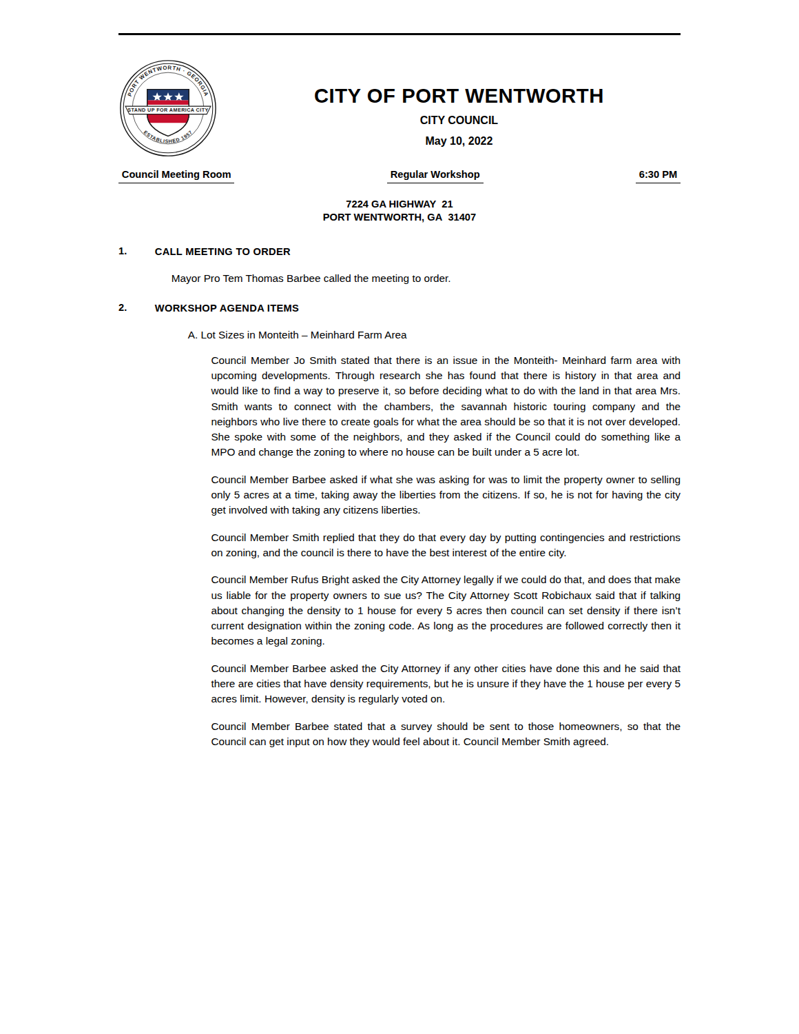PORT WENTWORTH · GEORGIA ESTABLISHED 1957 STAND UP FOR AMERICA CITY
CITY OF PORT WENTWORTH
CITY COUNCIL
May 10, 2022
Council Meeting Room Regular Workshop 6:30 PM
7224 GA HIGHWAY 21
PORT WENTWORTH, GA 31407
1. CALL MEETING TO ORDER
Mayor Pro Tem Thomas Barbee called the meeting to order.
2. WORKSHOP AGENDA ITEMS
A. Lot Sizes in Monteith – Meinhard Farm Area
Council Member Jo Smith stated that there is an issue in the Monteith- Meinhard farm area with upcoming developments. Through research she has found that there is history in that area and would like to find a way to preserve it, so before deciding what to do with the land in that area Mrs. Smith wants to connect with the chambers, the savannah historic touring company and the neighbors who live there to create goals for what the area should be so that it is not over developed. She spoke with some of the neighbors, and they asked if the Council could do something like a MPO and change the zoning to where no house can be built under a 5 acre lot.
Council Member Barbee asked if what she was asking for was to limit the property owner to selling only 5 acres at a time, taking away the liberties from the citizens. If so, he is not for having the city get involved with taking any citizens liberties.
Council Member Smith replied that they do that every day by putting contingencies and restrictions on zoning, and the council is there to have the best interest of the entire city.
Council Member Rufus Bright asked the City Attorney legally if we could do that, and does that make us liable for the property owners to sue us? The City Attorney Scott Robichaux said that if talking about changing the density to 1 house for every 5 acres then council can set density if there isn’t current designation within the zoning code. As long as the procedures are followed correctly then it becomes a legal zoning.
Council Member Barbee asked the City Attorney if any other cities have done this and he said that there are cities that have density requirements, but he is unsure if they have the 1 house per every 5 acres limit. However, density is regularly voted on.
Council Member Barbee stated that a survey should be sent to those homeowners, so that the Council can get input on how they would feel about it. Council Member Smith agreed.